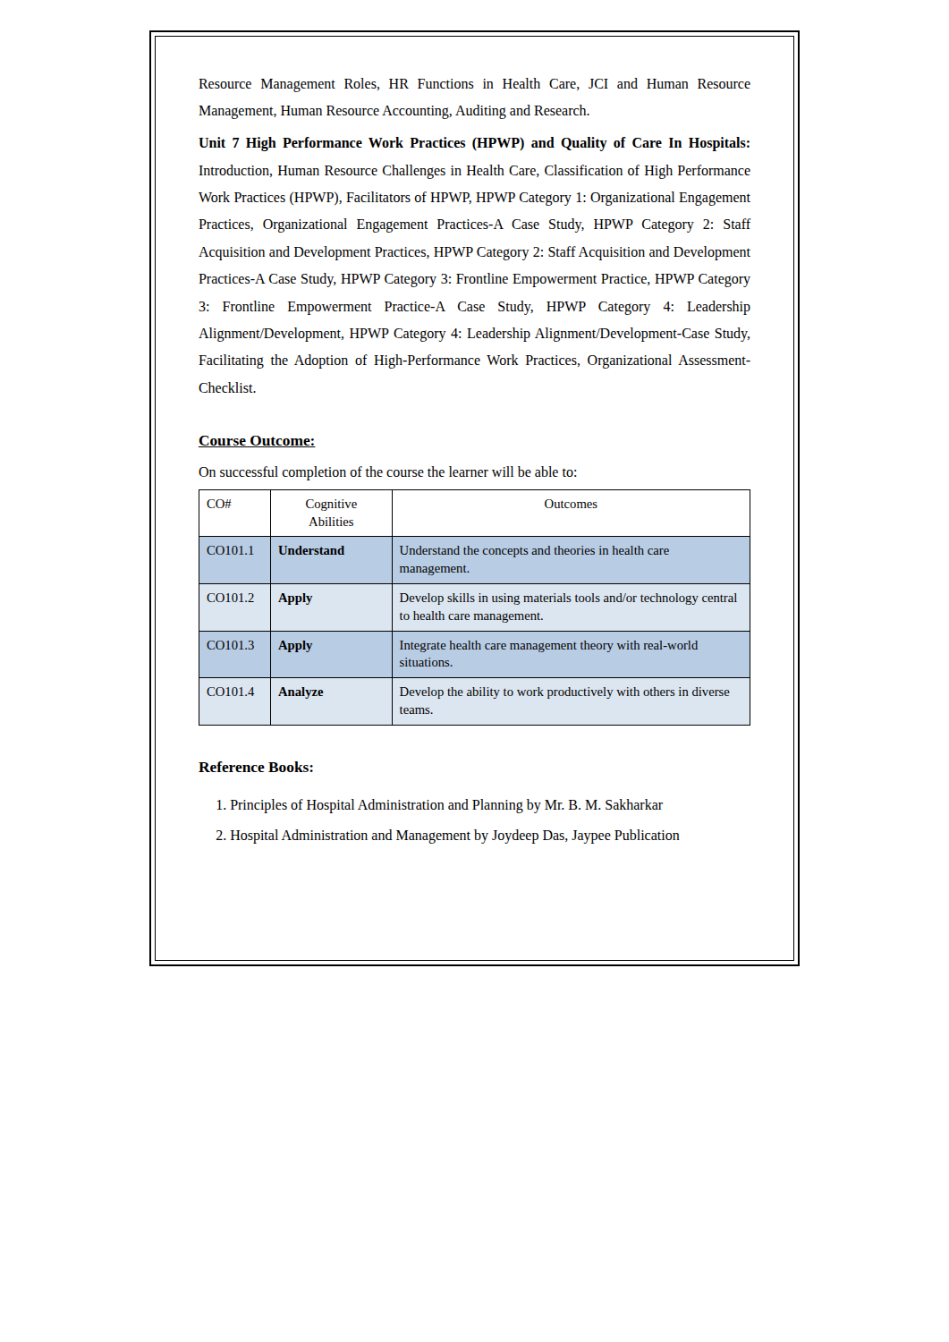Resource Management Roles, HR Functions in Health Care, JCI and Human Resource Management, Human Resource Accounting, Auditing and Research.
Unit 7 High Performance Work Practices (HPWP) and Quality of Care In Hospitals: Introduction, Human Resource Challenges in Health Care, Classification of High Performance Work Practices (HPWP), Facilitators of HPWP, HPWP Category 1: Organizational Engagement Practices, Organizational Engagement Practices-A Case Study, HPWP Category 2: Staff Acquisition and Development Practices, HPWP Category 2: Staff Acquisition and Development Practices-A Case Study, HPWP Category 3: Frontline Empowerment Practice, HPWP Category 3: Frontline Empowerment Practice-A Case Study, HPWP Category 4: Leadership Alignment/Development, HPWP Category 4: Leadership Alignment/Development-Case Study, Facilitating the Adoption of High-Performance Work Practices, Organizational Assessment-Checklist.
Course Outcome:
On successful completion of the course the learner will be able to:
| CO# | Cognitive Abilities | Outcomes |
| --- | --- | --- |
| CO101.1 | Understand | Understand the concepts and theories in health care management. |
| CO101.2 | Apply | Develop skills in using materials tools and/or technology central to health care management. |
| CO101.3 | Apply | Integrate health care management theory with real-world situations. |
| CO101.4 | Analyze | Develop the ability to work productively with others in diverse teams. |
Reference Books:
Principles of Hospital Administration and Planning by Mr. B. M. Sakharkar
Hospital Administration and Management by Joydeep Das, Jaypee Publication